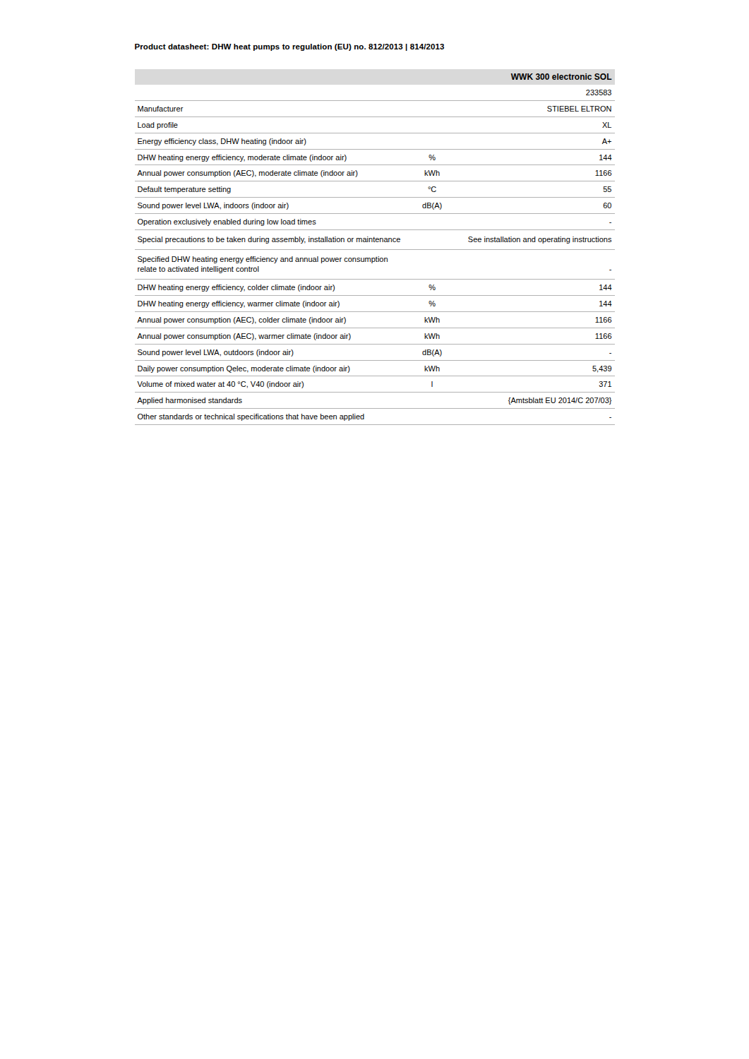Product datasheet: DHW heat pumps to regulation (EU) no. 812/2013 | 814/2013
| | | WWK 300 electronic SOL |
| | | 233583 |
| Manufacturer | | STIEBEL ELTRON |
| Load profile | | XL |
| Energy efficiency class, DHW heating (indoor air) | | A+ |
| DHW heating energy efficiency, moderate climate (indoor air) | % | 144 |
| Annual power consumption (AEC), moderate climate (indoor air) | kWh | 1166 |
| Default temperature setting | °C | 55 |
| Sound power level LWA, indoors (indoor air) | dB(A) | 60 |
| Operation exclusively enabled during low load times | | - |
| Special precautions to be taken during assembly, installation or maintenance | | See installation and operating instructions |
| Specified DHW heating energy efficiency and annual power consumption relate to activated intelligent control | | - |
| DHW heating energy efficiency, colder climate (indoor air) | % | 144 |
| DHW heating energy efficiency, warmer climate (indoor air) | % | 144 |
| Annual power consumption (AEC), colder climate (indoor air) | kWh | 1166 |
| Annual power consumption (AEC), warmer climate (indoor air) | kWh | 1166 |
| Sound power level LWA, outdoors (indoor air) | dB(A) | - |
| Daily power consumption Qelec, moderate climate (indoor air) | kWh | 5,439 |
| Volume of mixed water at 40 °C, V40 (indoor air) | l | 371 |
| Applied harmonised standards | | {Amtsblatt EU 2014/C 207/03} |
| Other standards or technical specifications that have been applied | | - |